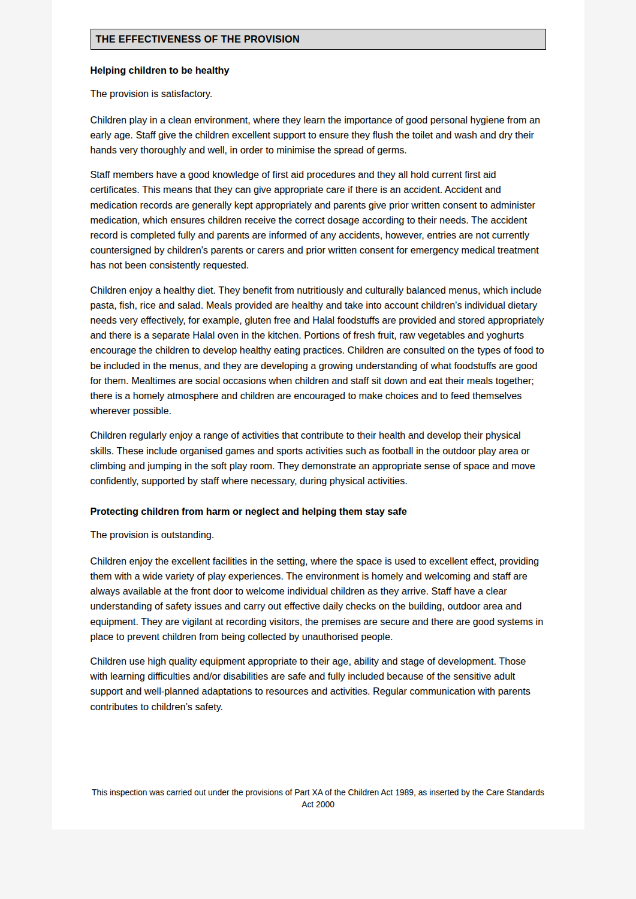THE EFFECTIVENESS OF THE PROVISION
Helping children to be healthy
The provision is satisfactory.
Children play in a clean environment, where they learn the importance of good personal hygiene from an early age. Staff give the children excellent support to ensure they flush the toilet and wash and dry their hands very thoroughly and well, in order to minimise the spread of germs.
Staff members have a good knowledge of first aid procedures and they all hold current first aid certificates. This means that they can give appropriate care if there is an accident. Accident and medication records are generally kept appropriately and parents give prior written consent to administer medication, which ensures children receive the correct dosage according to their needs. The accident record is completed fully and parents are informed of any accidents, however, entries are not currently countersigned by children's parents or carers and prior written consent for emergency medical treatment has not been consistently requested.
Children enjoy a healthy diet. They benefit from nutritiously and culturally balanced menus, which include pasta, fish, rice and salad. Meals provided are healthy and take into account children's individual dietary needs very effectively, for example, gluten free and Halal foodstuffs are provided and stored appropriately and there is a separate Halal oven in the kitchen. Portions of fresh fruit, raw vegetables and yoghurts encourage the children to develop healthy eating practices. Children are consulted on the types of food to be included in the menus, and they are developing a growing understanding of what foodstuffs are good for them. Mealtimes are social occasions when children and staff sit down and eat their meals together; there is a homely atmosphere and children are encouraged to make choices and to feed themselves wherever possible.
Children regularly enjoy a range of activities that contribute to their health and develop their physical skills. These include organised games and sports activities such as football in the outdoor play area or climbing and jumping in the soft play room. They demonstrate an appropriate sense of space and move confidently, supported by staff where necessary, during physical activities.
Protecting children from harm or neglect and helping them stay safe
The provision is outstanding.
Children enjoy the excellent facilities in the setting, where the space is used to excellent effect, providing them with a wide variety of play experiences. The environment is homely and welcoming and staff are always available at the front door to welcome individual children as they arrive. Staff have a clear understanding of safety issues and carry out effective daily checks on the building, outdoor area and equipment. They are vigilant at recording visitors, the premises are secure and there are good systems in place to prevent children from being collected by unauthorised people.
Children use high quality equipment appropriate to their age, ability and stage of development. Those with learning difficulties and/or disabilities are safe and fully included because of the sensitive adult support and well-planned adaptations to resources and activities. Regular communication with parents contributes to children’s safety.
This inspection was carried out under the provisions of Part XA of the Children Act 1989, as inserted by the Care Standards Act 2000